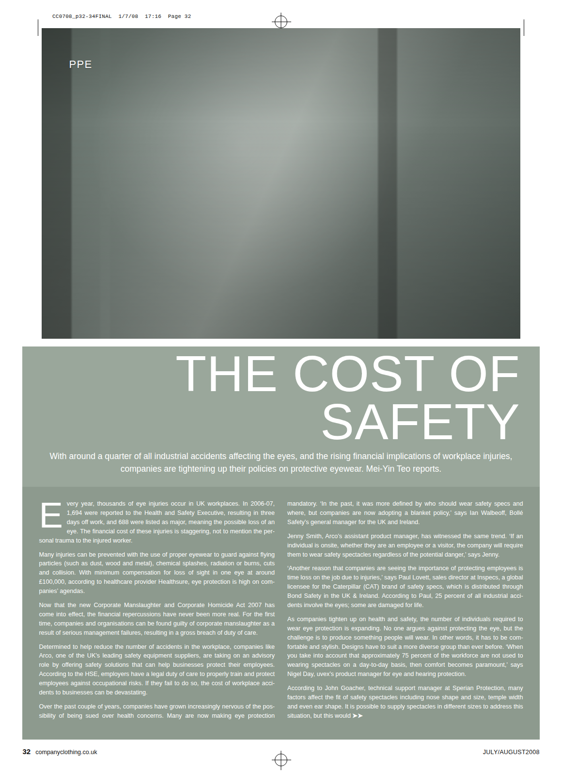CC0708_p32-34FINAL 1/7/08 17:16 Page 32
PPE
THE COST OF SAFETY
With around a quarter of all industrial accidents affecting the eyes, and the rising financial implications of workplace injuries, companies are tightening up their policies on protective eyewear. Mei-Yin Teo reports.
Every year, thousands of eye injuries occur in UK workplaces. In 2006-07, 1,694 were reported to the Health and Safety Executive, resulting in three days off work, and 688 were listed as major, meaning the possible loss of an eye. The financial cost of these injuries is staggering, not to mention the personal trauma to the injured worker.
Many injuries can be prevented with the use of proper eyewear to guard against flying particles (such as dust, wood and metal), chemical splashes, radiation or burns, cuts and collision. With minimum compensation for loss of sight in one eye at around £100,000, according to healthcare provider Healthsure, eye protection is high on companies’ agendas.
Now that the new Corporate Manslaughter and Corporate Homicide Act 2007 has come into effect, the financial repercussions have never been more real. For the first time, companies and organisations can be found guilty of corporate manslaughter as a result of serious management failures, resulting in a gross breach of duty of care.
Determined to help reduce the number of accidents in the workplace, companies like Arco, one of the UK’s leading safety equipment suppliers, are taking on an advisory role by offering safety solutions that can help businesses protect their employees. According to the HSE, employers have a legal duty of care to properly train and protect employees against occupational risks. If they fail to do so, the cost of workplace accidents to businesses can be devastating.
Over the past couple of years, companies have grown increasingly nervous of the possibility of being sued over health concerns. Many are now making eye protection mandatory. ‘In the past, it was more defined by who should wear safety specs and where, but companies are now adopting a blanket policy,’ says Ian Walbeoff, Bollé Safety’s general manager for the UK and Ireland.
Jenny Smith, Arco’s assistant product manager, has witnessed the same trend. ‘If an individual is onsite, whether they are an employee or a visitor, the company will require them to wear safety spectacles regardless of the potential danger,’ says Jenny.
‘Another reason that companies are seeing the importance of protecting employees is time loss on the job due to injuries,’ says Paul Lovett, sales director at Inspecs, a global licensee for the Caterpillar (CAT) brand of safety specs, which is distributed through Bond Safety in the UK & Ireland. According to Paul, 25 percent of all industrial accidents involve the eyes; some are damaged for life.
As companies tighten up on health and safety, the number of individuals required to wear eye protection is expanding. No one argues against protecting the eye, but the challenge is to produce something people will wear. In other words, it has to be comfortable and stylish. Designs have to suit a more diverse group than ever before. ‘When you take into account that approximately 75 percent of the workforce are not used to wearing spectacles on a day-to-day basis, then comfort becomes paramount,’ says Nigel Day, uvex’s product manager for eye and hearing protection.
According to John Goacher, technical support manager at Sperian Protection, many factors affect the fit of safety spectacles including nose shape and size, temple width and even ear shape. It is possible to supply spectacles in different sizes to address this situation, but this would ➤➤
32 companyclothing.co.uk
JULY/AUGUST2008